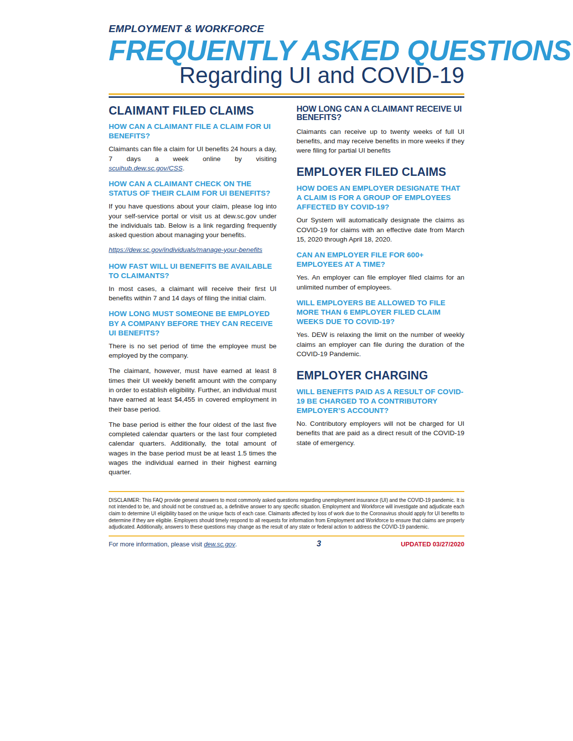Employment & Workforce
Frequently Asked Questions
Regarding UI and COVID-19
Claimant Filed Claims
How can a claimant file a claim for UI benefits?
Claimants can file a claim for UI benefits 24 hours a day, 7 days a week online by visiting scuihub.dew.sc.gov/CSS.
How can a claimant check on the status of their claim for UI benefits?
If you have questions about your claim, please log into your self-service portal or visit us at dew.sc.gov under the individuals tab. Below is a link regarding frequently asked question about managing your benefits.
https://dew.sc.gov/individuals/manage-your-benefits
How fast will UI benefits be available to claimants?
In most cases, a claimant will receive their first UI benefits within 7 and 14 days of filing the initial claim.
How long must someone be employed by a company before they can receive UI benefits?
There is no set period of time the employee must be employed by the company.
The claimant, however, must have earned at least 8 times their UI weekly benefit amount with the company in order to establish eligibility. Further, an individual must have earned at least $4,455 in covered employment in their base period.
The base period is either the four oldest of the last five completed calendar quarters or the last four completed calendar quarters. Additionally, the total amount of wages in the base period must be at least 1.5 times the wages the individual earned in their highest earning quarter.
How long can a claimant receive UI benefits?
Claimants can receive up to twenty weeks of full UI benefits, and may receive benefits in more weeks if they were filing for partial UI benefits
Employer Filed Claims
How does an employer designate that a claim is for a group of employees affected by COVID-19?
Our System will automatically designate the claims as COVID-19 for claims with an effective date from March 15, 2020 through April 18, 2020.
Can an employer file for 600+ employees at a time?
Yes. An employer can file employer filed claims for an unlimited number of employees.
Will employers be allowed to file more than 6 employer filed claim weeks due to COVID-19?
Yes. DEW is relaxing the limit on the number of weekly claims an employer can file during the duration of the COVID-19 Pandemic.
Employer Charging
Will benefits paid as a result of COVID-19 be charged to a contributory employer’s account?
No. Contributory employers will not be charged for UI benefits that are paid as a direct result of the COVID-19 state of emergency.
DISCLAIMER: This FAQ provide general answers to most commonly asked questions regarding unemployment insurance (UI) and the COVID-19 pandemic. It is not intended to be, and should not be construed as, a definitive answer to any specific situation. Employment and Workforce will investigate and adjudicate each claim to determine UI eligibility based on the unique facts of each case. Claimants affected by loss of work due to the Coronavirus should apply for UI benefits to determine if they are eligible. Employers should timely respond to all requests for information from Employment and Workforce to ensure that claims are properly adjudicated. Additionally, answers to these questions may change as the result of any state or federal action to address the COVID-19 pandemic.
For more information, please visit dew.sc.gov.
3
UPDATED 03/27/2020